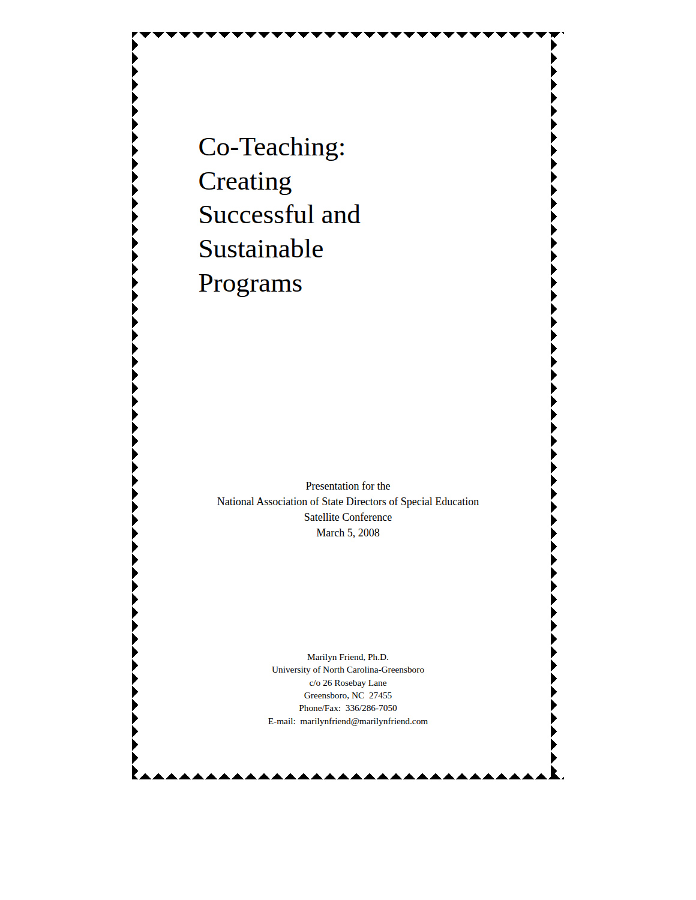Co-Teaching:
Creating
Successful and
Sustainable
Programs
Presentation for the
National Association of State Directors of Special Education
Satellite Conference
March 5, 2008
Marilyn Friend, Ph.D.
University of North Carolina-Greensboro
c/o 26 Rosebay Lane
Greensboro, NC 27455
Phone/Fax: 336/286-7050
E-mail: marilynfriend@marilynfriend.com